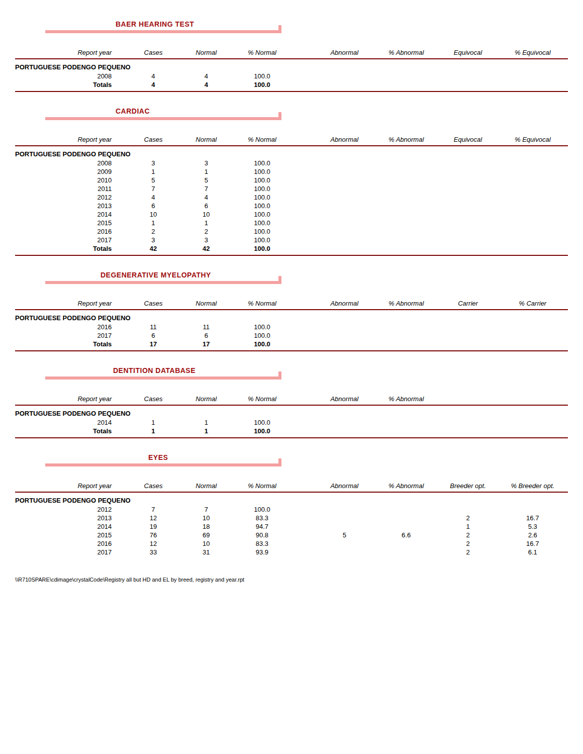BAER HEARING TEST
| Report year | Cases | Normal | % Normal | | Abnormal | % Abnormal | Equivocal | % Equivocal |
| --- | --- | --- | --- | --- | --- | --- | --- | --- |
| PORTUGUESE PODENGO PEQUENO |
| 2008 | 4 | 4 | 100.0 | | | | | |
| Totals | 4 | 4 | 100.0 | | | | | |
CARDIAC
| Report year | Cases | Normal | % Normal | | Abnormal | % Abnormal | Equivocal | % Equivocal |
| --- | --- | --- | --- | --- | --- | --- | --- | --- |
| PORTUGUESE PODENGO PEQUENO |
| 2008 | 3 | 3 | 100.0 | | | | | |
| 2009 | 1 | 1 | 100.0 | | | | | |
| 2010 | 5 | 5 | 100.0 | | | | | |
| 2011 | 7 | 7 | 100.0 | | | | | |
| 2012 | 4 | 4 | 100.0 | | | | | |
| 2013 | 6 | 6 | 100.0 | | | | | |
| 2014 | 10 | 10 | 100.0 | | | | | |
| 2015 | 1 | 1 | 100.0 | | | | | |
| 2016 | 2 | 2 | 100.0 | | | | | |
| 2017 | 3 | 3 | 100.0 | | | | | |
| Totals | 42 | 42 | 100.0 | | | | | |
DEGENERATIVE MYELOPATHY
| Report year | Cases | Normal | % Normal | | Abnormal | % Abnormal | Carrier | % Carrier |
| --- | --- | --- | --- | --- | --- | --- | --- | --- |
| PORTUGUESE PODENGO PEQUENO |
| 2016 | 11 | 11 | 100.0 | | | | | |
| 2017 | 6 | 6 | 100.0 | | | | | |
| Totals | 17 | 17 | 100.0 | | | | | |
DENTITION DATABASE
| Report year | Cases | Normal | % Normal | | Abnormal | % Abnormal | | |
| --- | --- | --- | --- | --- | --- | --- | --- | --- |
| PORTUGUESE PODENGO PEQUENO |
| 2014 | 1 | 1 | 100.0 | | | | | |
| Totals | 1 | 1 | 100.0 | | | | | |
EYES
| Report year | Cases | Normal | % Normal | | Abnormal | % Abnormal | Breeder opt. | % Breeder opt. |
| --- | --- | --- | --- | --- | --- | --- | --- | --- |
| PORTUGUESE PODENGO PEQUENO |
| 2012 | 7 | 7 | 100.0 | | | | | |
| 2013 | 12 | 10 | 83.3 | | | | 2 | 16.7 |
| 2014 | 19 | 18 | 94.7 | | | | 1 | 5.3 |
| 2015 | 76 | 69 | 90.8 | | 5 | 6.6 | 2 | 2.6 |
| 2016 | 12 | 10 | 83.3 | | | | 2 | 16.7 |
| 2017 | 33 | 31 | 93.9 | | | | 2 | 6.1 |
\\R710SPARE\cdimage\crystalCode\Registry all but HD and EL by breed, registry and year.rpt